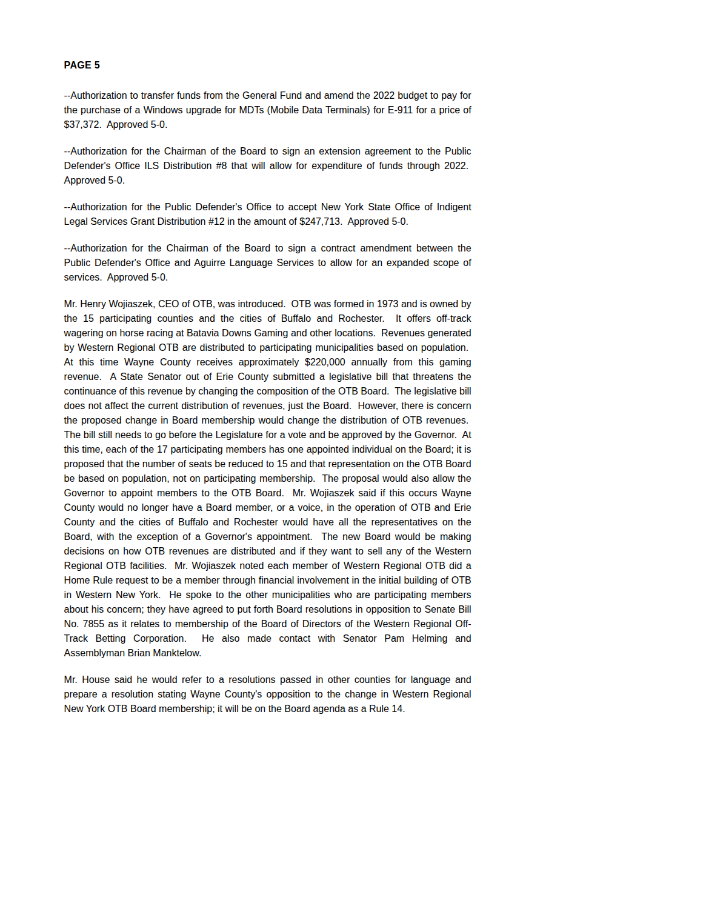PAGE 5
--Authorization to transfer funds from the General Fund and amend the 2022 budget to pay for the purchase of a Windows upgrade for MDTs (Mobile Data Terminals) for E-911 for a price of $37,372. Approved 5-0.
--Authorization for the Chairman of the Board to sign an extension agreement to the Public Defender's Office ILS Distribution #8 that will allow for expenditure of funds through 2022. Approved 5-0.
--Authorization for the Public Defender's Office to accept New York State Office of Indigent Legal Services Grant Distribution #12 in the amount of $247,713. Approved 5-0.
--Authorization for the Chairman of the Board to sign a contract amendment between the Public Defender's Office and Aguirre Language Services to allow for an expanded scope of services. Approved 5-0.
Mr. Henry Wojiaszek, CEO of OTB, was introduced. OTB was formed in 1973 and is owned by the 15 participating counties and the cities of Buffalo and Rochester. It offers off-track wagering on horse racing at Batavia Downs Gaming and other locations. Revenues generated by Western Regional OTB are distributed to participating municipalities based on population. At this time Wayne County receives approximately $220,000 annually from this gaming revenue. A State Senator out of Erie County submitted a legislative bill that threatens the continuance of this revenue by changing the composition of the OTB Board. The legislative bill does not affect the current distribution of revenues, just the Board. However, there is concern the proposed change in Board membership would change the distribution of OTB revenues. The bill still needs to go before the Legislature for a vote and be approved by the Governor. At this time, each of the 17 participating members has one appointed individual on the Board; it is proposed that the number of seats be reduced to 15 and that representation on the OTB Board be based on population, not on participating membership. The proposal would also allow the Governor to appoint members to the OTB Board. Mr. Wojiaszek said if this occurs Wayne County would no longer have a Board member, or a voice, in the operation of OTB and Erie County and the cities of Buffalo and Rochester would have all the representatives on the Board, with the exception of a Governor's appointment. The new Board would be making decisions on how OTB revenues are distributed and if they want to sell any of the Western Regional OTB facilities. Mr. Wojiaszek noted each member of Western Regional OTB did a Home Rule request to be a member through financial involvement in the initial building of OTB in Western New York. He spoke to the other municipalities who are participating members about his concern; they have agreed to put forth Board resolutions in opposition to Senate Bill No. 7855 as it relates to membership of the Board of Directors of the Western Regional Off-Track Betting Corporation. He also made contact with Senator Pam Helming and Assemblyman Brian Manktelow.
Mr. House said he would refer to a resolutions passed in other counties for language and prepare a resolution stating Wayne County's opposition to the change in Western Regional New York OTB Board membership; it will be on the Board agenda as a Rule 14.